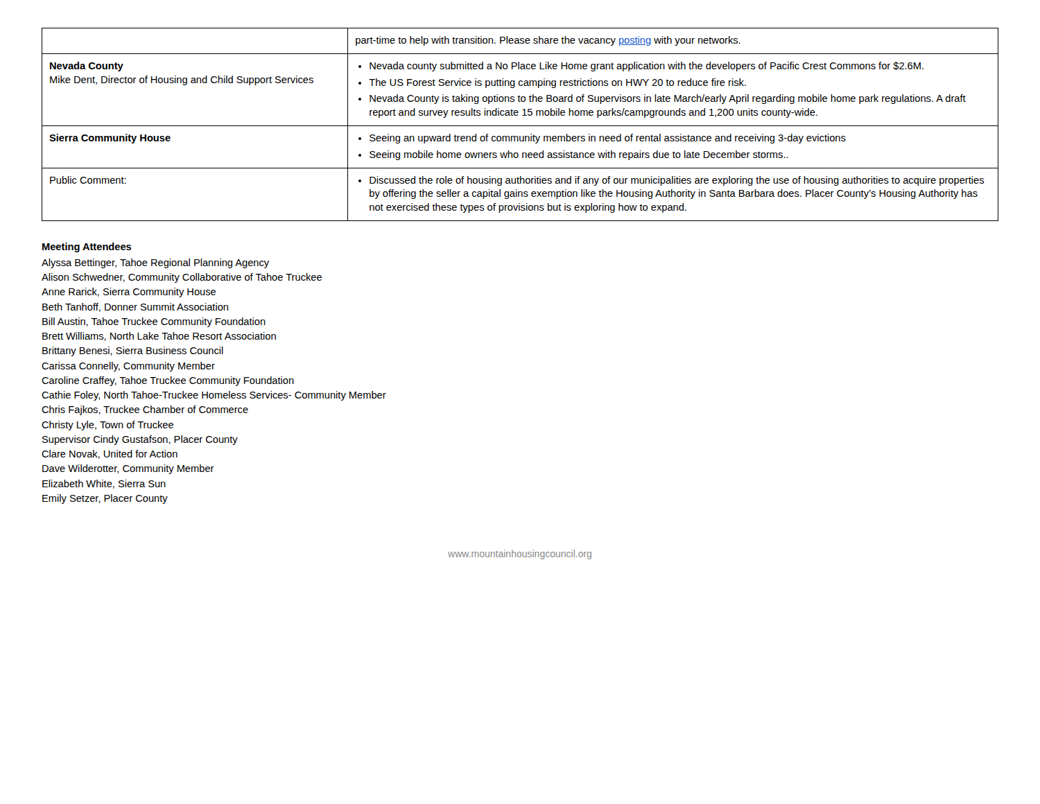| | part-time to help with transition. Please share the vacancy posting with your networks. |
| Nevada County Mike Dent, Director of Housing and Child Support Services | Nevada county submitted a No Place Like Home grant application with the developers of Pacific Crest Commons for $2.6M. The US Forest Service is putting camping restrictions on HWY 20 to reduce fire risk. Nevada County is taking options to the Board of Supervisors in late March/early April regarding mobile home park regulations. A draft report and survey results indicate 15 mobile home parks/campgrounds and 1,200 units county-wide. |
| Sierra Community House | Seeing an upward trend of community members in need of rental assistance and receiving 3-day evictions Seeing mobile home owners who need assistance with repairs due to late December storms.. |
| Public Comment: | Discussed the role of housing authorities and if any of our municipalities are exploring the use of housing authorities to acquire properties by offering the seller a capital gains exemption like the Housing Authority in Santa Barbara does. Placer County’s Housing Authority has not exercised these types of provisions but is exploring how to expand. |
Meeting Attendees
Alyssa Bettinger, Tahoe Regional Planning Agency
Alison Schwedner, Community Collaborative of Tahoe Truckee
Anne Rarick, Sierra Community House
Beth Tanhoff, Donner Summit Association
Bill Austin, Tahoe Truckee Community Foundation
Brett Williams, North Lake Tahoe Resort Association
Brittany Benesi, Sierra Business Council
Carissa Connelly, Community Member
Caroline Craffey, Tahoe Truckee Community Foundation
Cathie Foley, North Tahoe-Truckee Homeless Services- Community Member
Chris Fajkos, Truckee Chamber of Commerce
Christy Lyle, Town of Truckee
Supervisor Cindy Gustafson, Placer County
Clare Novak, United for Action
Dave Wilderotter, Community Member
Elizabeth White, Sierra Sun
Emily Setzer, Placer County
www.mountainhousingcouncil.org